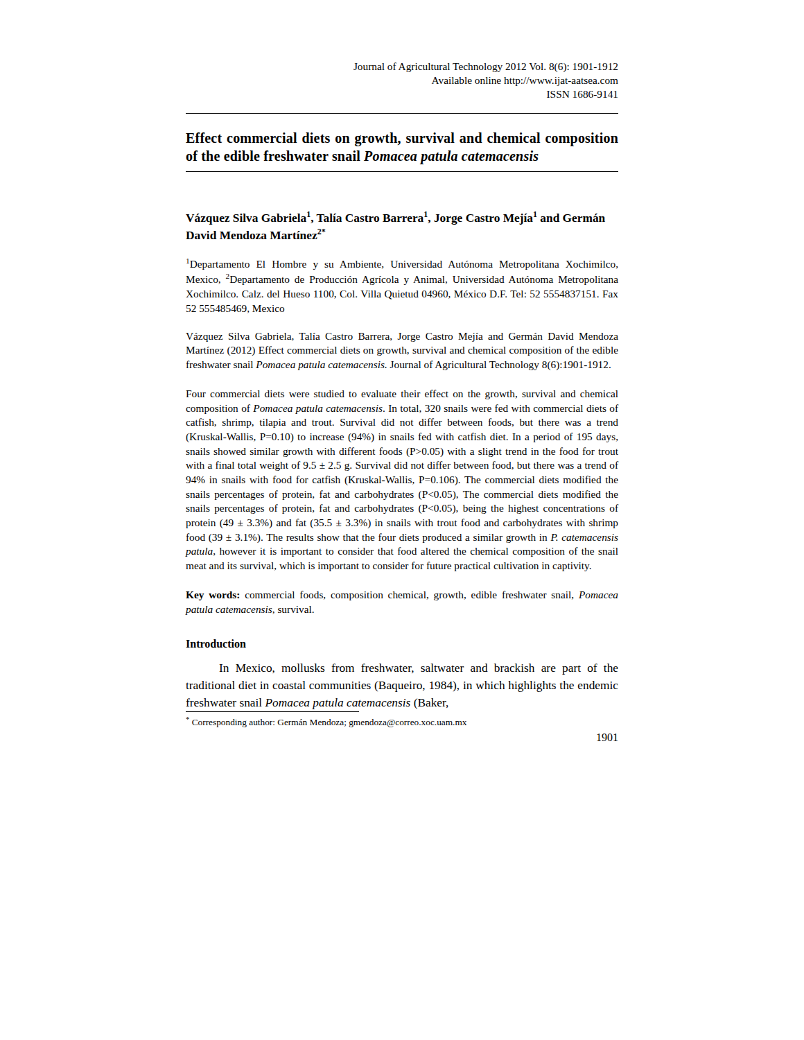Journal of Agricultural Technology 2012 Vol. 8(6): 1901-1912
Available online http://www.ijat-aatsea.com
ISSN 1686-9141
Effect commercial diets on growth, survival and chemical composition of the edible freshwater snail Pomacea patula catemacensis
Vázquez Silva Gabriela1, Talía Castro Barrera1, Jorge Castro Mejía1 and Germán David Mendoza Martínez2*
1Departamento El Hombre y su Ambiente, Universidad Autónoma Metropolitana Xochimilco, Mexico, 2Departamento de Producción Agrícola y Animal, Universidad Autónoma Metropolitana Xochimilco. Calz. del Hueso 1100, Col. Villa Quietud 04960, México D.F. Tel: 52 5554837151. Fax 52 555485469, Mexico
Vázquez Silva Gabriela, Talía Castro Barrera, Jorge Castro Mejía and Germán David Mendoza Martínez (2012) Effect commercial diets on growth, survival and chemical composition of the edible freshwater snail Pomacea patula catemacensis. Journal of Agricultural Technology 8(6):1901-1912.
Four commercial diets were studied to evaluate their effect on the growth, survival and chemical composition of Pomacea patula catemacensis. In total, 320 snails were fed with commercial diets of catfish, shrimp, tilapia and trout. Survival did not differ between foods, but there was a trend (Kruskal-Wallis, P=0.10) to increase (94%) in snails fed with catfish diet. In a period of 195 days, snails showed similar growth with different foods (P>0.05) with a slight trend in the food for trout with a final total weight of 9.5 ± 2.5 g. Survival did not differ between food, but there was a trend of 94% in snails with food for catfish (Kruskal-Wallis, P=0.106). The commercial diets modified the snails percentages of protein, fat and carbohydrates (P<0.05), The commercial diets modified the snails percentages of protein, fat and carbohydrates (P<0.05), being the highest concentrations of protein (49 ± 3.3%) and fat (35.5 ± 3.3%) in snails with trout food and carbohydrates with shrimp food (39 ± 3.1%). The results show that the four diets produced a similar growth in P. catemacensis patula, however it is important to consider that food altered the chemical composition of the snail meat and its survival, which is important to consider for future practical cultivation in captivity.
Key words: commercial foods, composition chemical, growth, edible freshwater snail, Pomacea patula catemacensis, survival.
Introduction
In Mexico, mollusks from freshwater, saltwater and brackish are part of the traditional diet in coastal communities (Baqueiro, 1984), in which highlights the endemic freshwater snail Pomacea patula catemacensis (Baker,
* Corresponding author: Germán Mendoza; gmendoza@correo.xoc.uam.mx
1901